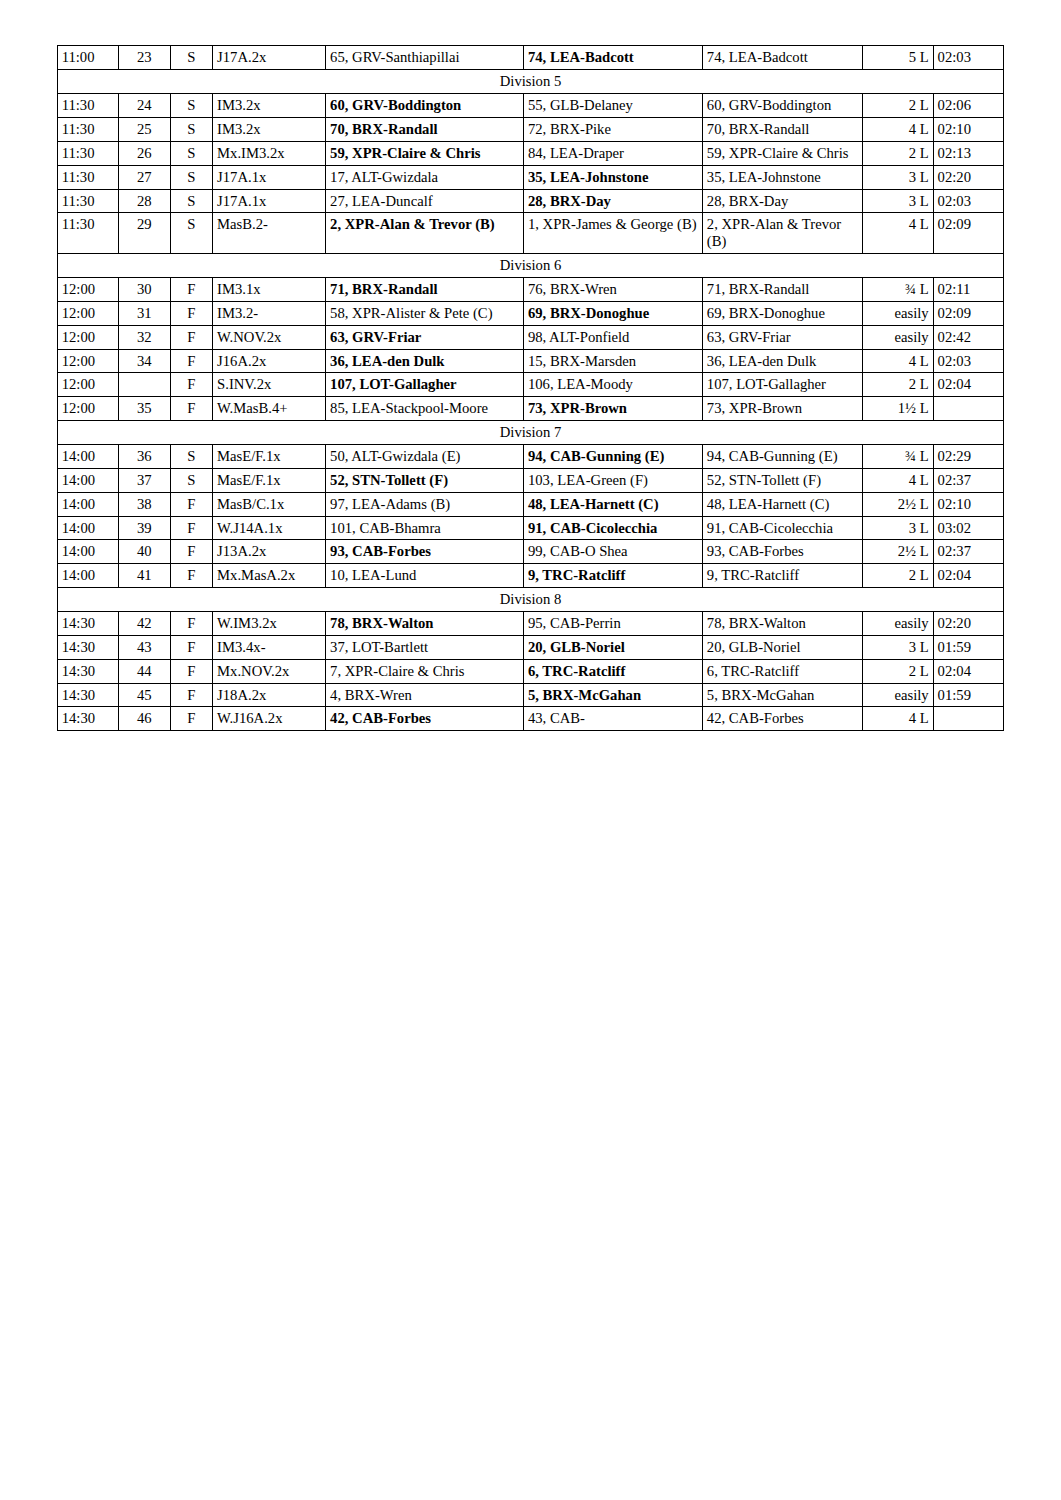| 11:00 | 23 | S | J17A.2x | 65, GRV-Santhiapillai | 74, LEA-Badcott | 74, LEA-Badcott | 5 L | 02:03 |
| Division 5 |
| 11:30 | 24 | S | IM3.2x | 60, GRV-Boddington | 55, GLB-Delaney | 60, GRV-Boddington | 2 L | 02:06 |
| 11:30 | 25 | S | IM3.2x | 70, BRX-Randall | 72, BRX-Pike | 70, BRX-Randall | 4 L | 02:10 |
| 11:30 | 26 | S | Mx.IM3.2x | 59, XPR-Claire & Chris | 84, LEA-Draper | 59, XPR-Claire & Chris | 2 L | 02:13 |
| 11:30 | 27 | S | J17A.1x | 17, ALT-Gwizdala | 35, LEA-Johnstone | 35, LEA-Johnstone | 3 L | 02:20 |
| 11:30 | 28 | S | J17A.1x | 27, LEA-Duncalf | 28, BRX-Day | 28, BRX-Day | 3 L | 02:03 |
| 11:30 | 29 | S | MasB.2- | 2, XPR-Alan & Trevor (B) | 1, XPR-James & George (B) | 2, XPR-Alan & Trevor (B) | 4 L | 02:09 |
| Division 6 |
| 12:00 | 30 | F | IM3.1x | 71, BRX-Randall | 76, BRX-Wren | 71, BRX-Randall | ¾ L | 02:11 |
| 12:00 | 31 | F | IM3.2- | 58, XPR-Alister & Pete (C) | 69, BRX-Donoghue | 69, BRX-Donoghue | easily | 02:09 |
| 12:00 | 32 | F | W.NOV.2x | 63, GRV-Friar | 98, ALT-Ponfield | 63, GRV-Friar | easily | 02:42 |
| 12:00 | 34 | F | J16A.2x | 36, LEA-den Dulk | 15, BRX-Marsden | 36, LEA-den Dulk | 4 L | 02:03 |
| 12:00 | | F | S.INV.2x | 107, LOT-Gallagher | 106, LEA-Moody | 107, LOT-Gallagher | 2 L | 02:04 |
| 12:00 | 35 | F | W.MasB.4+ | 85, LEA-Stackpool-Moore | 73, XPR-Brown | 73, XPR-Brown | 1½ L | |
| Division 7 |
| 14:00 | 36 | S | MasE/F.1x | 50, ALT-Gwizdala (E) | 94, CAB-Gunning (E) | 94, CAB-Gunning (E) | ¾ L | 02:29 |
| 14:00 | 37 | S | MasE/F.1x | 52, STN-Tollett (F) | 103, LEA-Green (F) | 52, STN-Tollett (F) | 4 L | 02:37 |
| 14:00 | 38 | F | MasB/C.1x | 97, LEA-Adams (B) | 48, LEA-Harnett (C) | 48, LEA-Harnett (C) | 2½ L | 02:10 |
| 14:00 | 39 | F | W.J14A.1x | 101, CAB-Bhamra | 91, CAB-Cicolecchia | 91, CAB-Cicolecchia | 3 L | 03:02 |
| 14:00 | 40 | F | J13A.2x | 93, CAB-Forbes | 99, CAB-O Shea | 93, CAB-Forbes | 2½ L | 02:37 |
| 14:00 | 41 | F | Mx.MasA.2x | 10, LEA-Lund | 9, TRC-Ratcliff | 9, TRC-Ratcliff | 2 L | 02:04 |
| Division 8 |
| 14:30 | 42 | F | W.IM3.2x | 78, BRX-Walton | 95, CAB-Perrin | 78, BRX-Walton | easily | 02:20 |
| 14:30 | 43 | F | IM3.4x- | 37, LOT-Bartlett | 20, GLB-Noriel | 20, GLB-Noriel | 3 L | 01:59 |
| 14:30 | 44 | F | Mx.NOV.2x | 7, XPR-Claire & Chris | 6, TRC-Ratcliff | 6, TRC-Ratcliff | 2 L | 02:04 |
| 14:30 | 45 | F | J18A.2x | 4, BRX-Wren | 5, BRX-McGahan | 5, BRX-McGahan | easily | 01:59 |
| 14:30 | 46 | F | W.J16A.2x | 42, CAB-Forbes | 43, CAB- | 42, CAB-Forbes | 4 L | |